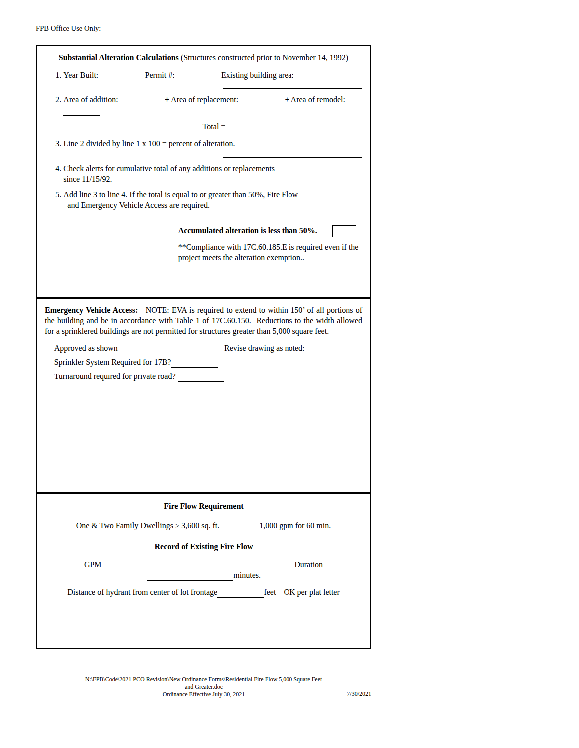FPB Office Use Only:
Substantial Alteration Calculations (Structures constructed prior to November 14, 1992)
Year Built: Permit #: Existing building area:
Area of addition: + Area of replacement: + Area of remodel:
Total =
Line 2 divided by line 1 x 100 = percent of alteration.
Check alerts for cumulative total of any additions or replacements
since 11/15/92.
Add line 3 to line 4. If the total is equal to or greater than 50%, Fire Flow
and Emergency Vehicle Access are required.
Accumulated alteration is less than 50%.
**Compliance with 17C.60.185.E is required even if the project meets the alteration exemption..
Emergency Vehicle Access: NOTE: EVA is required to extend to within 150’ of all portions of the building and be in accordance with Table 1 of 17C.60.150. Reductions to the width allowed for a sprinklered buildings are not permitted for structures greater than 5,000 square feet.
Approved as shown Revise drawing as noted:
Sprinkler System Required for 17B?
Turnaround required for private road?
Fire Flow Requirement
One & Two Family Dwellings > 3,600 sq. ft. 1,000 gpm for 60 min.
Record of Existing Fire Flow
GPM Duration minutes.
Distance of hydrant from center of lot frontage feet OK per plat letter
N:\FPB\Code\2021 PCO Revision\New Ordinance Forms\Residential Fire Flow 5,000 Square Feet
and Greater.doc
Ordinance Effective July 30, 2021
7/30/2021